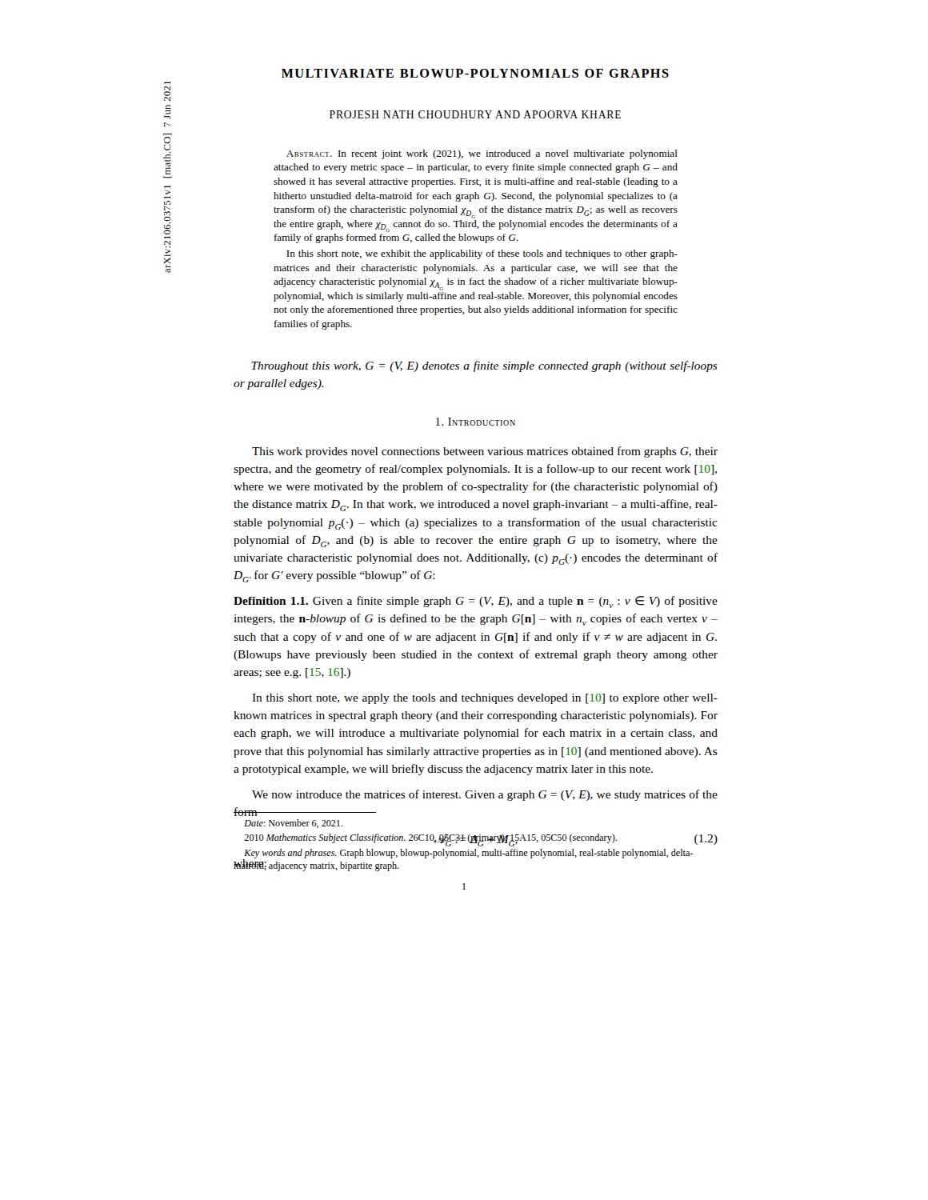arXiv:2106.03751v1 [math.CO] 7 Jun 2021
MULTIVARIATE BLOWUP-POLYNOMIALS OF GRAPHS
PROJESH NATH CHOUDHURY AND APOORVA KHARE
Abstract. In recent joint work (2021), we introduced a novel multivariate polynomial attached to every metric space – in particular, to every finite simple connected graph G – and showed it has several attractive properties. First, it is multi-affine and real-stable (leading to a hitherto unstudied delta-matroid for each graph G). Second, the polynomial specializes to (a transform of) the characteristic polynomial χDG of the distance matrix DG; as well as recovers the entire graph, where χDG cannot do so. Third, the polynomial encodes the determinants of a family of graphs formed from G, called the blowups of G.
In this short note, we exhibit the applicability of these tools and techniques to other graph-matrices and their characteristic polynomials. As a particular case, we will see that the adjacency characteristic polynomial χAG is in fact the shadow of a richer multivariate blowup-polynomial, which is similarly multi-affine and real-stable. Moreover, this polynomial encodes not only the aforementioned three properties, but also yields additional information for specific families of graphs.
Throughout this work, G = (V, E) denotes a finite simple connected graph (without self-loops or parallel edges).
1. Introduction
This work provides novel connections between various matrices obtained from graphs G, their spectra, and the geometry of real/complex polynomials. It is a follow-up to our recent work [10], where we were motivated by the problem of co-spectrality for (the characteristic polynomial of) the distance matrix DG. In that work, we introduced a novel graph-invariant – a multi-affine, real-stable polynomial pG(·) – which (a) specializes to a transformation of the usual characteristic polynomial of DG, and (b) is able to recover the entire graph G up to isometry, where the univariate characteristic polynomial does not. Additionally, (c) pG(·) encodes the determinant of DG′ for G′ every possible “blowup” of G:
Definition 1.1. Given a finite simple graph G = (V, E), and a tuple n = (nv : v ∈ V) of positive integers, the n-blowup of G is defined to be the graph G[n] – with nv copies of each vertex v – such that a copy of v and one of w are adjacent in G[n] if and only if v ≠ w are adjacent in G. (Blowups have previously been studied in the context of extremal graph theory among other areas; see e.g. [15, 16].)
In this short note, we apply the tools and techniques developed in [10] to explore other well-known matrices in spectral graph theory (and their corresponding characteristic polynomials). For each graph, we will introduce a multivariate polynomial for each matrix in a certain class, and prove that this polynomial has similarly attractive properties as in [10] (and mentioned above). As a prototypical example, we will briefly discuss the adjacency matrix later in this note.
We now introduce the matrices of interest. Given a graph G = (V, E), we study matrices of the form
𝒜G := ΔG + MG, (1.2)
where:
Date: November 6, 2021.
2010 Mathematics Subject Classification. 26C10, 05C31 (primary); 15A15, 05C50 (secondary).
Key words and phrases. Graph blowup, blowup-polynomial, multi-affine polynomial, real-stable polynomial, delta-matroid, adjacency matrix, bipartite graph.
1